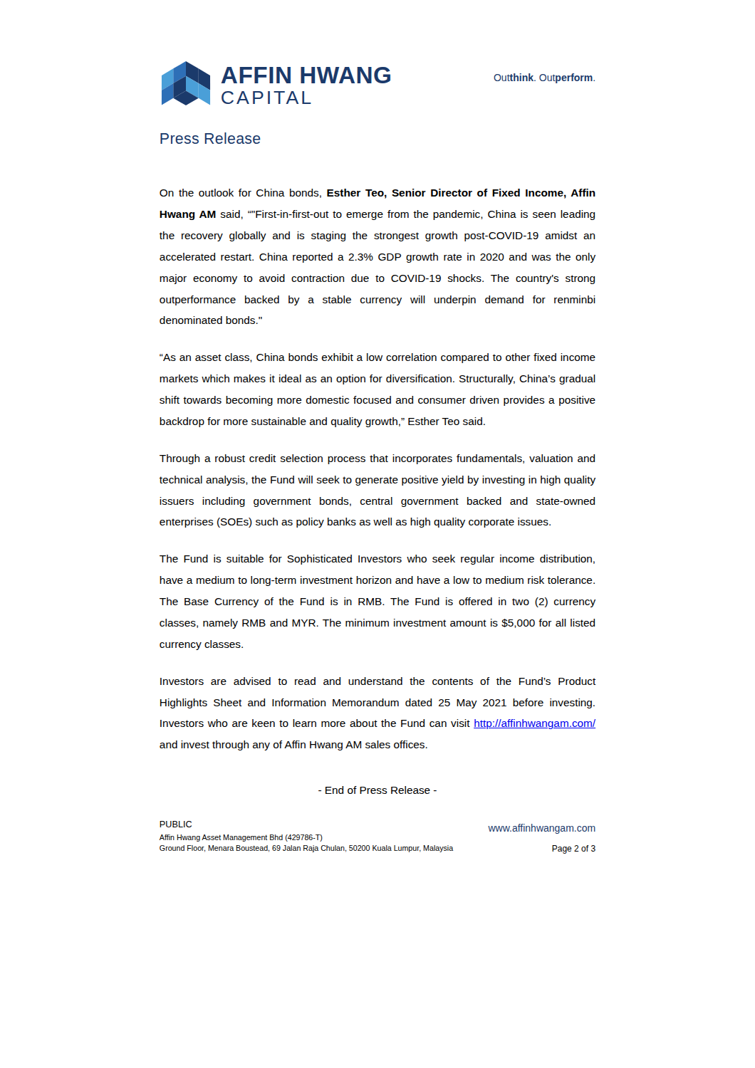AFFIN HWANG
CAPITAL
Outthink. Outperform.
Press Release
On the outlook for China bonds, Esther Teo, Senior Director of Fixed Income, Affin Hwang AM said, “"First-in-first-out to emerge from the pandemic, China is seen leading the recovery globally and is staging the strongest growth post-COVID-19 amidst an accelerated restart. China reported a 2.3% GDP growth rate in 2020 and was the only major economy to avoid contraction due to COVID-19 shocks. The country's strong outperformance backed by a stable currency will underpin demand for renminbi denominated bonds."
“As an asset class, China bonds exhibit a low correlation compared to other fixed income markets which makes it ideal as an option for diversification. Structurally, China’s gradual shift towards becoming more domestic focused and consumer driven provides a positive backdrop for more sustainable and quality growth,” Esther Teo said.
Through a robust credit selection process that incorporates fundamentals, valuation and technical analysis, the Fund will seek to generate positive yield by investing in high quality issuers including government bonds, central government backed and state-owned enterprises (SOEs) such as policy banks as well as high quality corporate issues.
The Fund is suitable for Sophisticated Investors who seek regular income distribution, have a medium to long-term investment horizon and have a low to medium risk tolerance. The Base Currency of the Fund is in RMB. The Fund is offered in two (2) currency classes, namely RMB and MYR. The minimum investment amount is $5,000 for all listed currency classes.
Investors are advised to read and understand the contents of the Fund’s Product Highlights Sheet and Information Memorandum dated 25 May 2021 before investing. Investors who are keen to learn more about the Fund can visit http://affinhwangam.com/ and invest through any of Affin Hwang AM sales offices.
- End of Press Release -
PUBLIC
Affin Hwang Asset Management Bhd (429786-T)
Ground Floor, Menara Boustead, 69 Jalan Raja Chulan, 50200 Kuala Lumpur, Malaysia
www.affinhwangam.com
Page 2 of 3